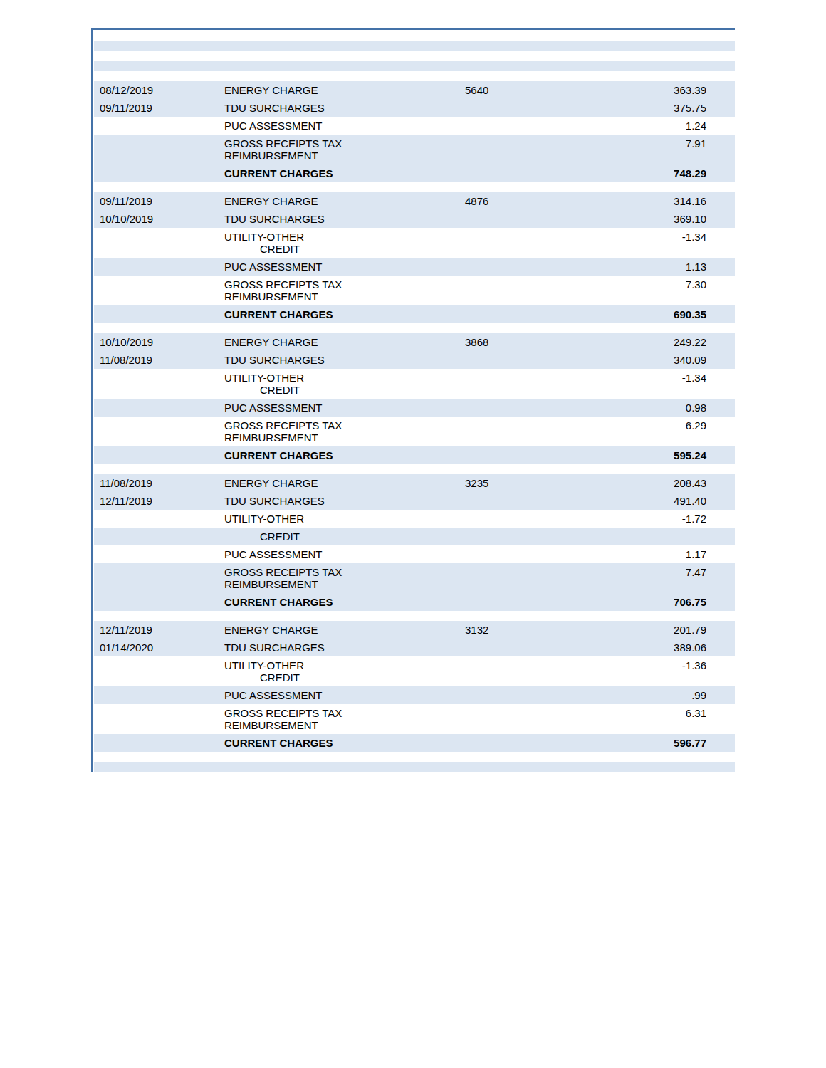| 08/12/2019 | ENERGY CHARGE | 5640 | 363.39 |
| 09/11/2019 | TDU SURCHARGES | | 375.75 |
| | PUC ASSESSMENT | | 1.24 |
| | GROSS RECEIPTS TAX REIMBURSEMENT | | 7.91 |
| | CURRENT CHARGES | | 748.29 |
| 09/11/2019 | ENERGY CHARGE | 4876 | 314.16 |
| 10/10/2019 | TDU SURCHARGES | | 369.10 |
| | UTILITY-OTHER CREDIT | | -1.34 |
| | PUC ASSESSMENT | | 1.13 |
| | GROSS RECEIPTS TAX REIMBURSEMENT | | 7.30 |
| | CURRENT CHARGES | | 690.35 |
| 10/10/2019 | ENERGY CHARGE | 3868 | 249.22 |
| 11/08/2019 | TDU SURCHARGES | | 340.09 |
| | UTILITY-OTHER CREDIT | | -1.34 |
| | PUC ASSESSMENT | | 0.98 |
| | GROSS RECEIPTS TAX REIMBURSEMENT | | 6.29 |
| | CURRENT CHARGES | | 595.24 |
| 11/08/2019 | ENERGY CHARGE | 3235 | 208.43 |
| 12/11/2019 | TDU SURCHARGES | | 491.40 |
| | UTILITY-OTHER | | -1.72 |
| | CREDIT | | |
| | PUC ASSESSMENT | | 1.17 |
| | GROSS RECEIPTS TAX REIMBURSEMENT | | 7.47 |
| | CURRENT CHARGES | | 706.75 |
| 12/11/2019 | ENERGY CHARGE | 3132 | 201.79 |
| 01/14/2020 | TDU SURCHARGES | | 389.06 |
| | UTILITY-OTHER CREDIT | | -1.36 |
| | PUC ASSESSMENT | | .99 |
| | GROSS RECEIPTS TAX REIMBURSEMENT | | 6.31 |
| | CURRENT CHARGES | | 596.77 |